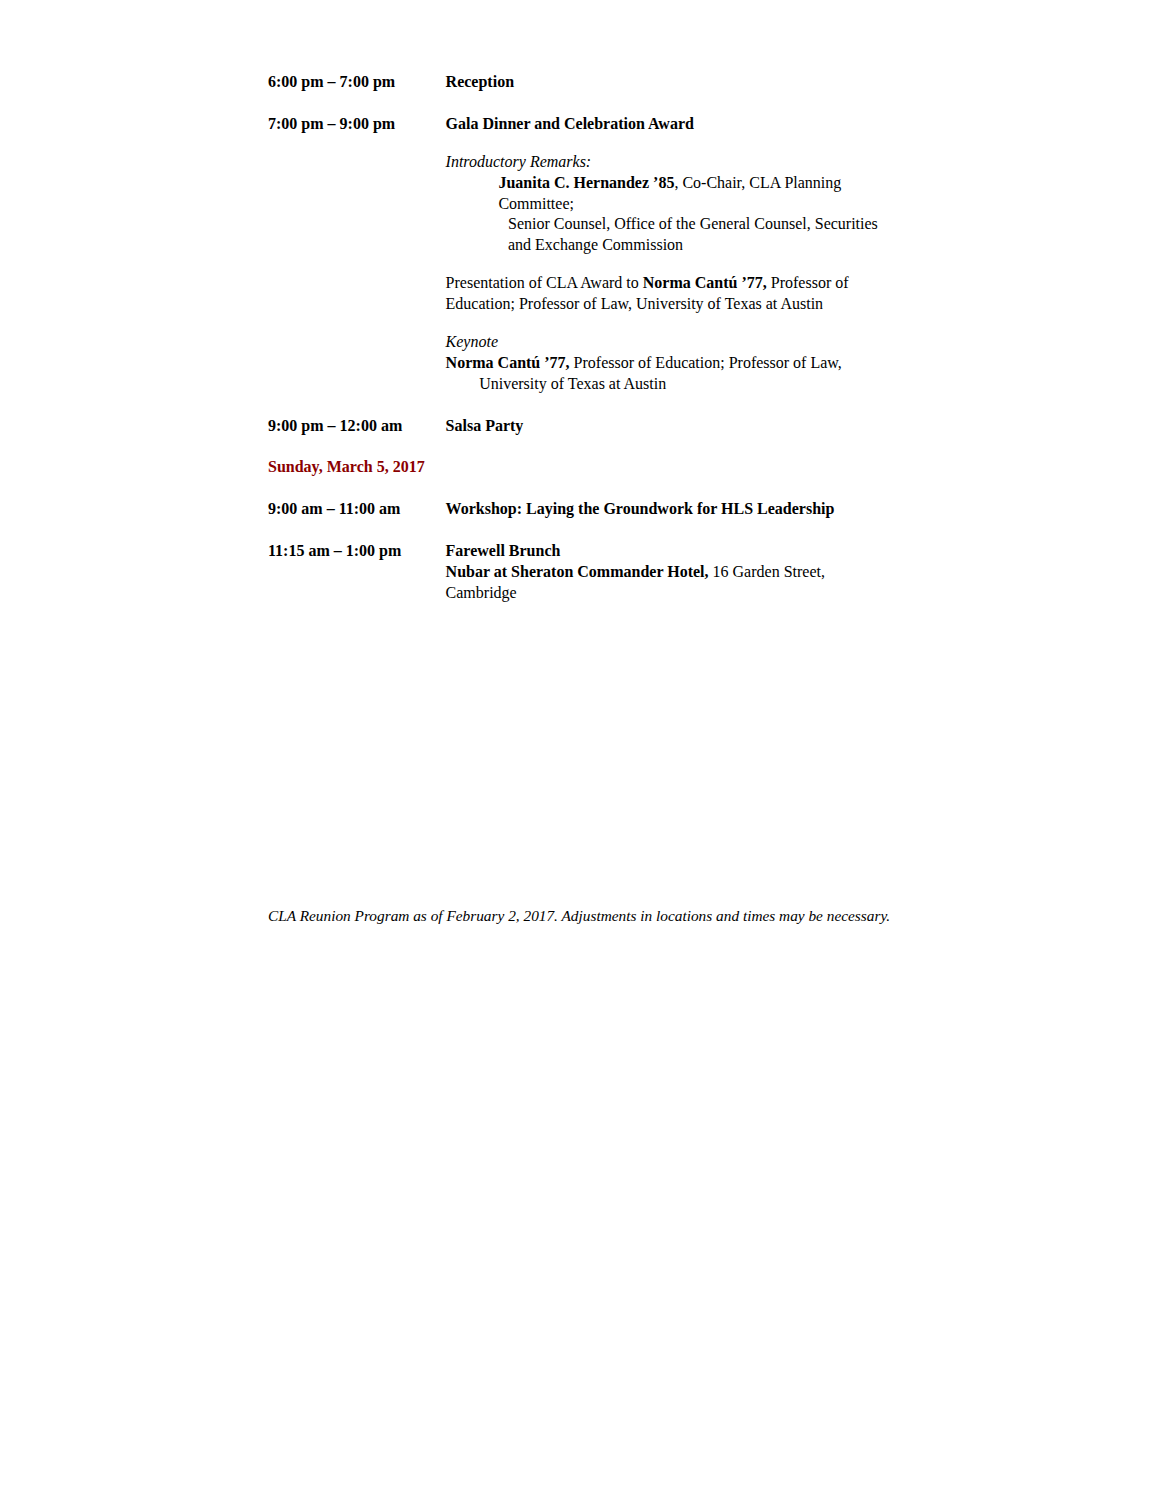| 6:00 pm – 7:00 pm | Reception |
| 7:00 pm – 9:00 pm | Gala Dinner and Celebration Award Introductory Remarks: Juanita C. Hernandez ’85 , Co-Chair, CLA Planning Committee; Senior Counsel, Office of the General Counsel, Securities and Exchange Commission Presentation of CLA Award to Norma Cantú ’77, Professor of Education; Professor of Law, University of Texas at Austin Keynote Norma Cantú ’77, Professor of Education; Professor of Law, University of Texas at Austin |
| 9:00 pm – 12:00 am | Salsa Party |
| Sunday, March 5, 2017 |
| 9:00 am – 11:00 am | Workshop: Laying the Groundwork for HLS Leadership |
| 11:15 am – 1:00 pm | Farewell Brunch Nubar at Sheraton Commander Hotel, 16 Garden Street, Cambridge |
CLA Reunion Program as of February 2, 2017. Adjustments in locations and times may be necessary.